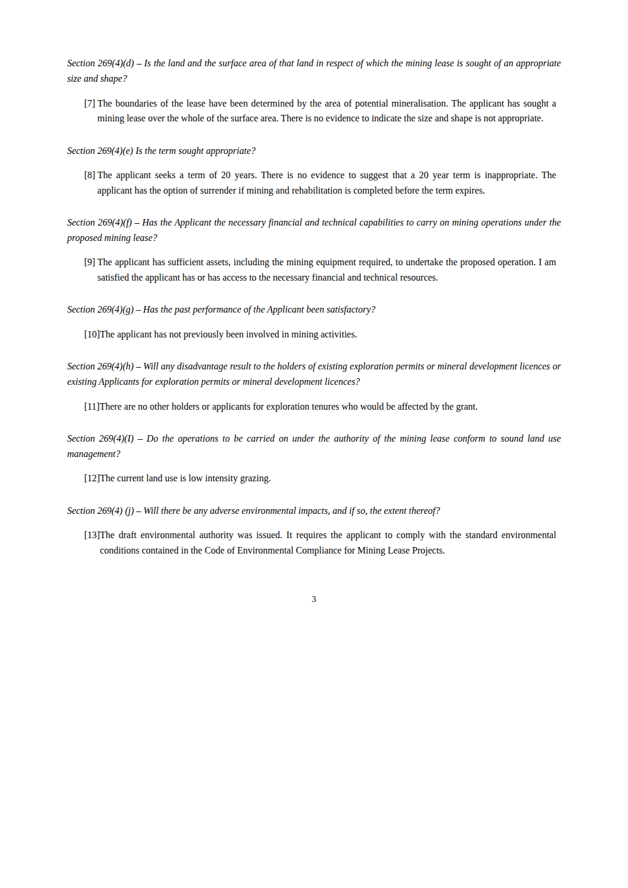Section 269(4)(d) – Is the land and the surface area of that land in respect of which the mining lease is sought of an appropriate size and shape?
[7]
The boundaries of the lease have been determined by the area of potential mineralisation. The applicant has sought a mining lease over the whole of the surface area. There is no evidence to indicate the size and shape is not appropriate.
Section 269(4)(e) Is the term sought appropriate?
[8]
The applicant seeks a term of 20 years. There is no evidence to suggest that a 20 year term is inappropriate. The applicant has the option of surrender if mining and rehabilitation is completed before the term expires.
Section 269(4)(f) – Has the Applicant the necessary financial and technical capabilities to carry on mining operations under the proposed mining lease?
[9]
The applicant has sufficient assets, including the mining equipment required, to undertake the proposed operation. I am satisfied the applicant has or has access to the necessary financial and technical resources.
Section 269(4)(g) – Has the past performance of the Applicant been satisfactory?
[10]
The applicant has not previously been involved in mining activities.
Section 269(4)(h) – Will any disadvantage result to the holders of existing exploration permits or mineral development licences or existing Applicants for exploration permits or mineral development licences?
[11]
There are no other holders or applicants for exploration tenures who would be affected by the grant.
Section 269(4)(I) – Do the operations to be carried on under the authority of the mining lease conform to sound land use management?
[12]
The current land use is low intensity grazing.
Section 269(4) (j) – Will there be any adverse environmental impacts, and if so, the extent thereof?
[13]
The draft environmental authority was issued. It requires the applicant to comply with the standard environmental conditions contained in the Code of Environmental Compliance for Mining Lease Projects.
3